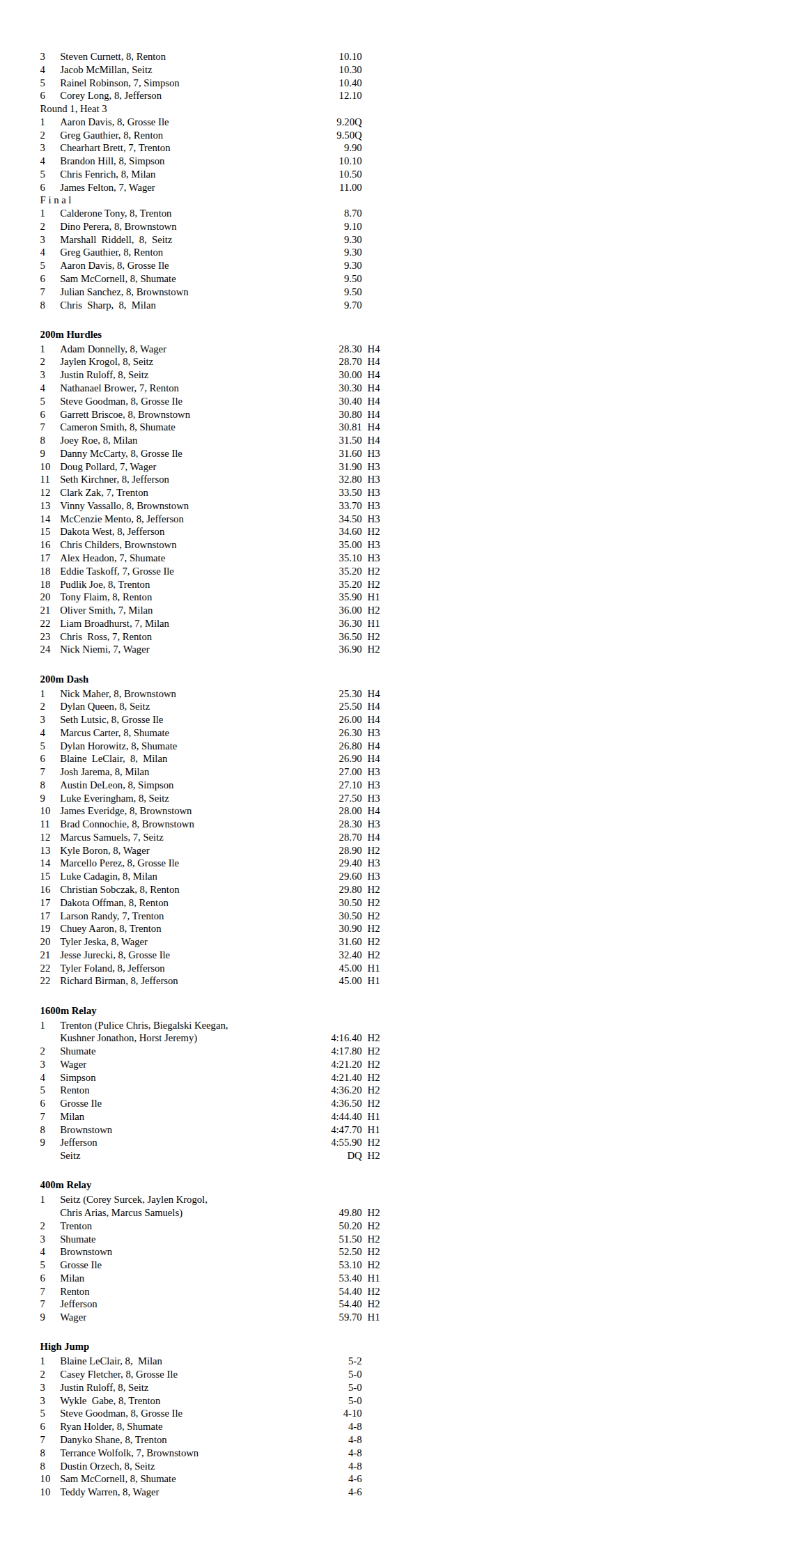| 3 | Steven Curnett, 8, Renton | 10.10 | |
| 4 | Jacob McMillan, Seitz | 10.30 | |
| 5 | Rainel Robinson, 7, Simpson | 10.40 | |
| 6 | Corey Long, 8, Jefferson | 12.10 | |
Round 1, Heat 3
| 1 | Aaron Davis, 8, Grosse Ile | 9.20Q | |
| 2 | Greg Gauthier, 8, Renton | 9.50Q | |
| 3 | Chearhart Brett, 7, Trenton | 9.90 | |
| 4 | Brandon Hill, 8, Simpson | 10.10 | |
| 5 | Chris Fenrich, 8, Milan | 10.50 | |
| 6 | James Felton, 7, Wager | 11.00 | |
F i n a l
| 1 | Calderone Tony, 8, Trenton | 8.70 | |
| 2 | Dino Perera, 8, Brownstown | 9.10 | |
| 3 | Marshall Riddell, 8, Seitz | 9.30 | |
| 4 | Greg Gauthier, 8, Renton | 9.30 | |
| 5 | Aaron Davis, 8, Grosse Ile | 9.30 | |
| 6 | Sam McCornell, 8, Shumate | 9.50 | |
| 7 | Julian Sanchez, 8, Brownstown | 9.50 | |
| 8 | Chris Sharp, 8, Milan | 9.70 | |
200m Hurdles
| 1 | Adam Donnelly, 8, Wager | 28.30 | H4 |
| 2 | Jaylen Krogol, 8, Seitz | 28.70 | H4 |
| 3 | Justin Ruloff, 8, Seitz | 30.00 | H4 |
| 4 | Nathanael Brower, 7, Renton | 30.30 | H4 |
| 5 | Steve Goodman, 8, Grosse Ile | 30.40 | H4 |
| 6 | Garrett Briscoe, 8, Brownstown | 30.80 | H4 |
| 7 | Cameron Smith, 8, Shumate | 30.81 | H4 |
| 8 | Joey Roe, 8, Milan | 31.50 | H4 |
| 9 | Danny McCarty, 8, Grosse Ile | 31.60 | H3 |
| 10 | Doug Pollard, 7, Wager | 31.90 | H3 |
| 11 | Seth Kirchner, 8, Jefferson | 32.80 | H3 |
| 12 | Clark Zak, 7, Trenton | 33.50 | H3 |
| 13 | Vinny Vassallo, 8, Brownstown | 33.70 | H3 |
| 14 | McCenzie Mento, 8, Jefferson | 34.50 | H3 |
| 15 | Dakota West, 8, Jefferson | 34.60 | H2 |
| 16 | Chris Childers, Brownstown | 35.00 | H3 |
| 17 | Alex Headon, 7, Shumate | 35.10 | H3 |
| 18 | Eddie Taskoff, 7, Grosse Ile | 35.20 | H2 |
| 18 | Pudlik Joe, 8, Trenton | 35.20 | H2 |
| 20 | Tony Flaim, 8, Renton | 35.90 | H1 |
| 21 | Oliver Smith, 7, Milan | 36.00 | H2 |
| 22 | Liam Broadhurst, 7, Milan | 36.30 | H1 |
| 23 | Chris Ross, 7, Renton | 36.50 | H2 |
| 24 | Nick Niemi, 7, Wager | 36.90 | H2 |
200m Dash
| 1 | Nick Maher, 8, Brownstown | 25.30 | H4 |
| 2 | Dylan Queen, 8, Seitz | 25.50 | H4 |
| 3 | Seth Lutsic, 8, Grosse Ile | 26.00 | H4 |
| 4 | Marcus Carter, 8, Shumate | 26.30 | H3 |
| 5 | Dylan Horowitz, 8, Shumate | 26.80 | H4 |
| 6 | Blaine LeClair, 8, Milan | 26.90 | H4 |
| 7 | Josh Jarema, 8, Milan | 27.00 | H3 |
| 8 | Austin DeLeon, 8, Simpson | 27.10 | H3 |
| 9 | Luke Everingham, 8, Seitz | 27.50 | H3 |
| 10 | James Everidge, 8, Brownstown | 28.00 | H4 |
| 11 | Brad Connochie, 8, Brownstown | 28.30 | H3 |
| 12 | Marcus Samuels, 7, Seitz | 28.70 | H4 |
| 13 | Kyle Boron, 8, Wager | 28.90 | H2 |
| 14 | Marcello Perez, 8, Grosse Ile | 29.40 | H3 |
| 15 | Luke Cadagin, 8, Milan | 29.60 | H3 |
| 16 | Christian Sobczak, 8, Renton | 29.80 | H2 |
| 17 | Dakota Offman, 8, Renton | 30.50 | H2 |
| 17 | Larson Randy, 7, Trenton | 30.50 | H2 |
| 19 | Chuey Aaron, 8, Trenton | 30.90 | H2 |
| 20 | Tyler Jeska, 8, Wager | 31.60 | H2 |
| 21 | Jesse Jurecki, 8, Grosse Ile | 32.40 | H2 |
| 22 | Tyler Foland, 8, Jefferson | 45.00 | H1 |
| 22 | Richard Birman, 8, Jefferson | 45.00 | H1 |
1600m Relay
| 1 | Trenton (Pulice Chris, Biegalski Keegan, | | |
| | Kushner Jonathon, Horst Jeremy) | 4:16.40 | H2 |
| 2 | Shumate | 4:17.80 | H2 |
| 3 | Wager | 4:21.20 | H2 |
| 4 | Simpson | 4:21.40 | H2 |
| 5 | Renton | 4:36.20 | H2 |
| 6 | Grosse Ile | 4:36.50 | H2 |
| 7 | Milan | 4:44.40 | H1 |
| 8 | Brownstown | 4:47.70 | H1 |
| 9 | Jefferson | 4:55.90 | H2 |
| | Seitz | DQ | H2 |
400m Relay
| 1 | Seitz (Corey Surcek, Jaylen Krogol, | | |
| | Chris Arias, Marcus Samuels) | 49.80 | H2 |
| 2 | Trenton | 50.20 | H2 |
| 3 | Shumate | 51.50 | H2 |
| 4 | Brownstown | 52.50 | H2 |
| 5 | Grosse Ile | 53.10 | H2 |
| 6 | Milan | 53.40 | H1 |
| 7 | Renton | 54.40 | H2 |
| 7 | Jefferson | 54.40 | H2 |
| 9 | Wager | 59.70 | H1 |
High Jump
| 1 | Blaine LeClair, 8, Milan | 5-2 | |
| 2 | Casey Fletcher, 8, Grosse Ile | 5-0 | |
| 3 | Justin Ruloff, 8, Seitz | 5-0 | |
| 3 | Wykle Gabe, 8, Trenton | 5-0 | |
| 5 | Steve Goodman, 8, Grosse Ile | 4-10 | |
| 6 | Ryan Holder, 8, Shumate | 4-8 | |
| 7 | Danyko Shane, 8, Trenton | 4-8 | |
| 8 | Terrance Wolfolk, 7, Brownstown | 4-8 | |
| 8 | Dustin Orzech, 8, Seitz | 4-8 | |
| 10 | Sam McCornell, 8, Shumate | 4-6 | |
| 10 | Teddy Warren, 8, Wager | 4-6 | |